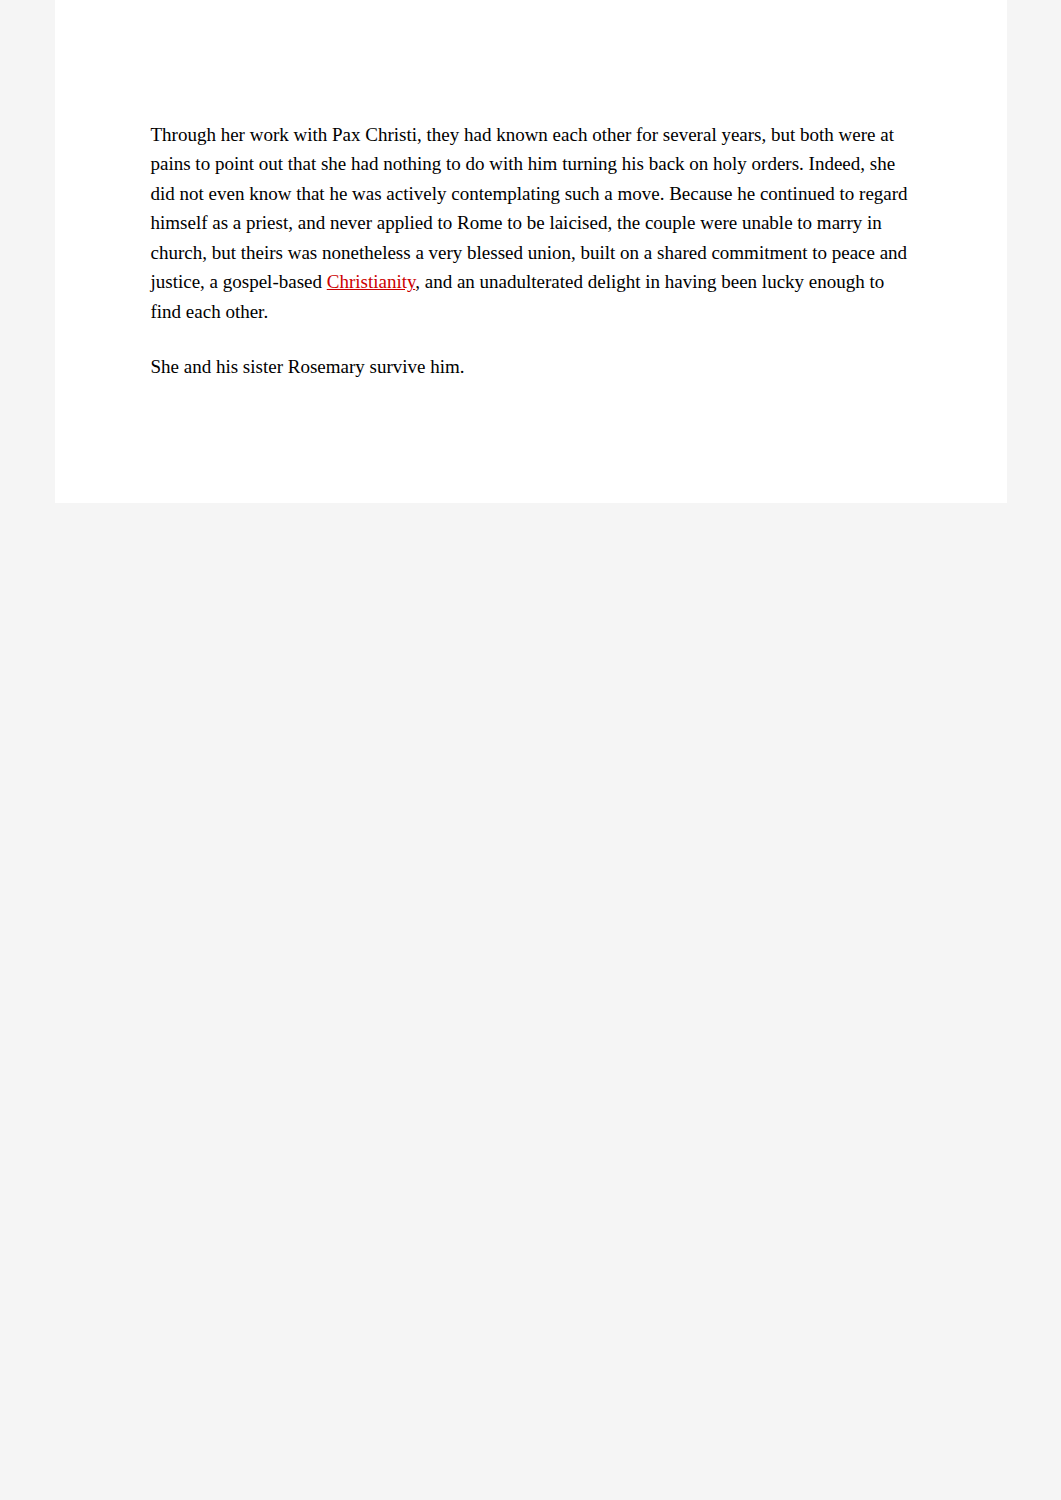Through her work with Pax Christi, they had known each other for several years, but both were at pains to point out that she had nothing to do with him turning his back on holy orders. Indeed, she did not even know that he was actively contemplating such a move. Because he continued to regard himself as a priest, and never applied to Rome to be laicised, the couple were unable to marry in church, but theirs was nonetheless a very blessed union, built on a shared commitment to peace and justice, a gospel-based Christianity, and an unadulterated delight in having been lucky enough to find each other.
She and his sister Rosemary survive him.